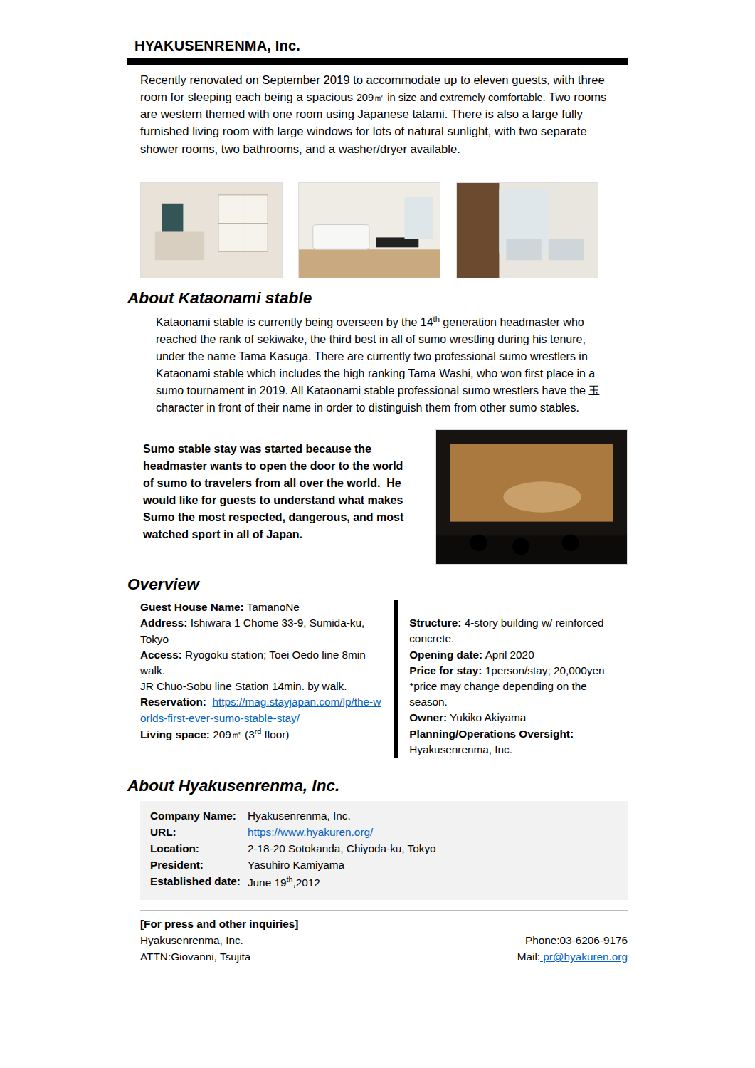HYAKUSENRENMA, Inc.
Recently renovated on September 2019 to accommodate up to eleven guests, with three room for sleeping each being a spacious 209㎡ in size and extremely comfortable. Two rooms are western themed with one room using Japanese tatami. There is also a large fully furnished living room with large windows for lots of natural sunlight, with two separate shower rooms, two bathrooms, and a washer/dryer available.
About Kataonami stable
Kataonami stable is currently being overseen by the 14th generation headmaster who reached the rank of sekiwake, the third best in all of sumo wrestling during his tenure, under the name Tama Kasuga. There are currently two professional sumo wrestlers in Kataonami stable which includes the high ranking Tama Washi, who won first place in a sumo tournament in 2019. All Kataonami stable professional sumo wrestlers have the 玉 character in front of their name in order to distinguish them from other sumo stables.
Sumo stable stay was started because the headmaster wants to open the door to the world of sumo to travelers from all over the world. He would like for guests to understand what makes Sumo the most respected, dangerous, and most watched sport in all of Japan.
Overview
Guest House Name: TamanoNe
Address: Ishiwara 1 Chome 33-9, Sumida-ku, Tokyo
Access: Ryogoku station; Toei Oedo line 8min walk.
JR Chuo-Sobu line Station 14min. by walk.
Reservation: https://mag.stayjapan.com/lp/the-worlds-first-ever-sumo-stable-stay/
Living space: 209㎡ (3rd floor)
Structure: 4-story building w/ reinforced concrete.
Opening date: April 2020
Price for stay: 1person/stay; 20,000yen *price may change depending on the season.
Owner: Yukiko Akiyama
Planning/Operations Oversight: Hyakusenrenma, Inc.
About Hyakusenrenma, Inc.
| Company Name: | Hyakusenrenma, Inc. |
| URL: | https://www.hyakuren.org/ |
| Location: | 2-18-20 Sotokanda, Chiyoda-ku, Tokyo |
| President: | Yasuhiro Kamiyama |
| Established date: | June 19 th ,2012 |
[For press and other inquiries]
Hyakusenrenma, Inc.
Phone:03-6206-9176
ATTN:Giovanni, Tsujita
Mail: pr@hyakuren.org